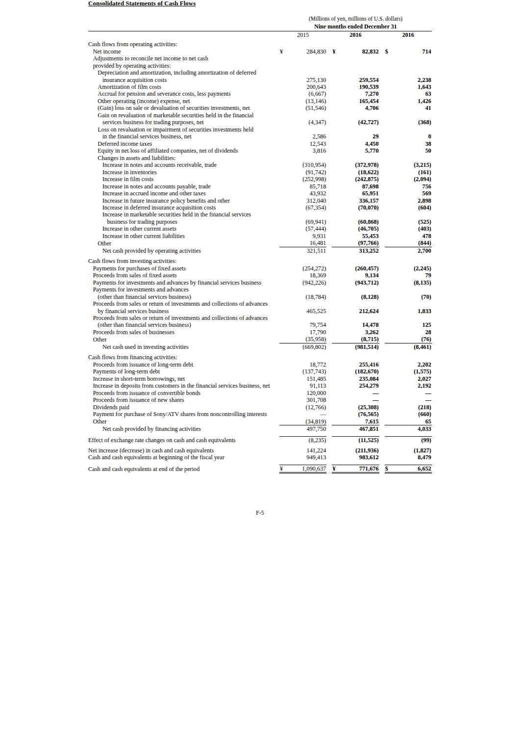Consolidated Statements of Cash Flows
| | (Millions of yen, millions of U.S. dollars) |
| | Nine months ended December 31 |
| | 2015 | | 2016 | | 2016 |
| Cash flows from operating activities: | |
| Net income | ¥ | 284,830 | | ¥ | 82,832 | | $ | 714 |
| Adjustments to reconcile net income to net cash | |
| provided by operating activities: | |
| Depreciation and amortization, including amortization of deferred | |
| insurance acquisition costs | | 275,130 | | | 259,554 | | | 2,238 |
| Amortization of film costs | | 200,643 | | | 190,539 | | | 1,643 |
| Accrual for pension and severance costs, less payments | | (6,667) | | | 7,270 | | | 63 |
| Other operating (income) expense, net | | (13,146) | | | 165,454 | | | 1,426 |
| (Gain) loss on sale or devaluation of securities investments, net | | (51,546) | | | 4,706 | | | 41 |
| Gain on revaluation of marketable securities held in the financial | |
| services business for trading purposes, net | | (4,347) | | | (42,727) | | | (368) |
| Loss on revaluation or impairment of securities investments held | |
| in the financial services business, net | | 2,586 | | | 29 | | | 0 |
| Deferred income taxes | | 12,543 | | | 4,450 | | | 38 |
| Equity in net loss of affiliated companies, net of dividends | | 3,816 | | | 5,770 | | | 50 |
| Changes in assets and liabilities: | |
| Increase in notes and accounts receivable, trade | | (310,954) | | | (372,978) | | | (3,215) |
| Increase in inventories | | (91,742) | | | (18,622) | | | (161) |
| Increase in film costs | | (252,998) | | | (242,875) | | | (2,094) |
| Increase in notes and accounts payable, trade | | 85,718 | | | 87,698 | | | 756 |
| Increase in accrued income and other taxes | | 43,932 | | | 65,951 | | | 569 |
| Increase in future insurance policy benefits and other | | 312,040 | | | 336,157 | | | 2,898 |
| Increase in deferred insurance acquisition costs | | (67,354) | | | (70,070) | | | (604) |
| Increase in marketable securities held in the financial services | |
| business for trading purposes | | (69,941) | | | (60,868) | | | (525) |
| Increase in other current assets | | (57,444) | | | (46,705) | | | (403) |
| Increase in other current liabilities | | 9,931 | | | 55,453 | | | 478 |
| Other | | 16,481 | | | (97,766) | | | (844) |
| Net cash provided by operating activities | | 321,511 | | | 313,252 | | | 2,700 |
| Cash flows from investing activities: | |
| Payments for purchases of fixed assets | | (254,272) | | | (260,457) | | | (2,245) |
| Proceeds from sales of fixed assets | | 18,369 | | | 9,134 | | | 79 |
| Payments for investments and advances by financial services business | | (942,226) | | | (943,712) | | | (8,135) |
| Payments for investments and advances | |
| (other than financial services business) | | (18,784) | | | (8,128) | | | (70) |
| Proceeds from sales or return of investments and collections of advances | |
| by financial services business | | 465,525 | | | 212,624 | | | 1,833 |
| Proceeds from sales or return of investments and collections of advances | |
| (other than financial services business) | | 79,754 | | | 14,478 | | | 125 |
| Proceeds from sales of businesses | | 17,790 | | | 3,262 | | | 28 |
| Other | | (35,958) | | | (8,715) | | | (76) |
| Net cash used in investing activities | | (669,802) | | | (981,514) | | | (8,461) |
| Cash flows from financing activities: | |
| Proceeds from issuance of long-term debt | | 18,772 | | | 255,416 | | | 2,202 |
| Payments of long-term debt | | (137,743) | | | (182,670) | | | (1,575) |
| Increase in short-term borrowings, net | | 151,485 | | | 235,084 | | | 2,027 |
| Increase in deposits from customers in the financial services business, net | | 91,113 | | | 254,279 | | | 2,192 |
| Proceeds from issuance of convertible bonds | | 120,000 | | | — | | | — |
| Proceeds from issuance of new shares | | 301,708 | | | — | | | — |
| Dividends paid | | (12,766) | | | (25,308) | | | (218) |
| Payment for purchase of Sony/ATV shares from noncontrolling interests | | — | | | (76,565) | | | (660) |
| Other | | (34,819) | | | 7,615 | | | 65 |
| Net cash provided by financing activities | | 497,750 | | | 467,851 | | | 4,033 |
| Effect of exchange rate changes on cash and cash equivalents | | (8,235) | | | (11,525) | | | (99) |
| Net increase (decrease) in cash and cash equivalents | | 141,224 | | | (211,936) | | | (1,827) |
| Cash and cash equivalents at beginning of the fiscal year | | 949,413 | | | 983,612 | | | 8,479 |
| Cash and cash equivalents at end of the period | ¥ | 1,090,637 | | ¥ | 771,676 | | $ | 6,652 |
F-5